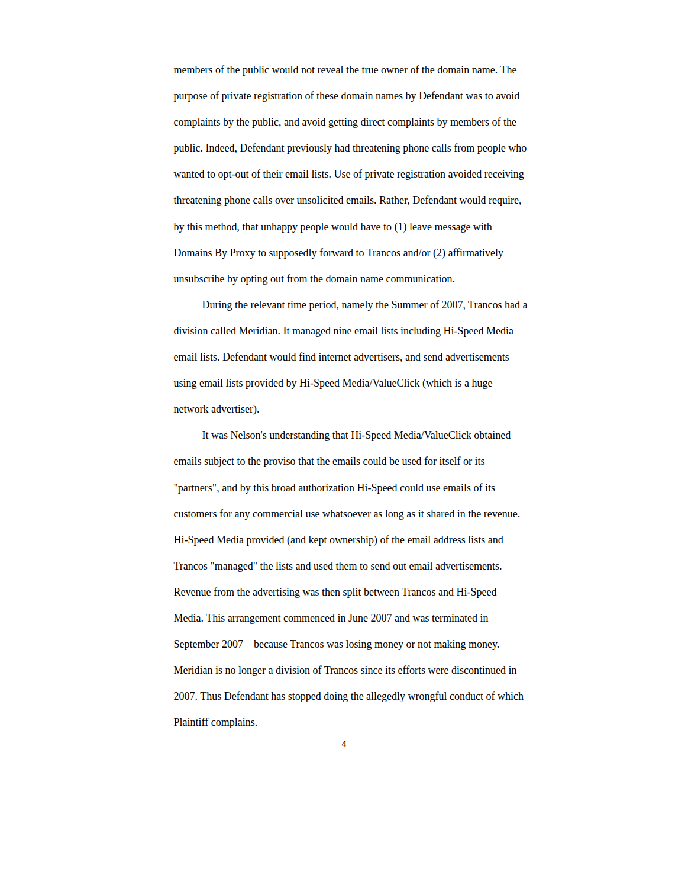members of the public would not reveal the true owner of the domain name. The purpose of private registration of these domain names by Defendant was to avoid complaints by the public, and avoid getting direct complaints by members of the public. Indeed, Defendant previously had threatening phone calls from people who wanted to opt-out of their email lists. Use of private registration avoided receiving threatening phone calls over unsolicited emails. Rather, Defendant would require, by this method, that unhappy people would have to (1) leave message with Domains By Proxy to supposedly forward to Trancos and/or (2) affirmatively unsubscribe by opting out from the domain name communication.
During the relevant time period, namely the Summer of 2007, Trancos had a division called Meridian. It managed nine email lists including Hi-Speed Media email lists. Defendant would find internet advertisers, and send advertisements using email lists provided by Hi-Speed Media/ValueClick (which is a huge network advertiser).
It was Nelson's understanding that Hi-Speed Media/ValueClick obtained emails subject to the proviso that the emails could be used for itself or its "partners", and by this broad authorization Hi-Speed could use emails of its customers for any commercial use whatsoever as long as it shared in the revenue. Hi-Speed Media provided (and kept ownership) of the email address lists and Trancos "managed" the lists and used them to send out email advertisements. Revenue from the advertising was then split between Trancos and Hi-Speed Media. This arrangement commenced in June 2007 and was terminated in September 2007 – because Trancos was losing money or not making money. Meridian is no longer a division of Trancos since its efforts were discontinued in 2007. Thus Defendant has stopped doing the allegedly wrongful conduct of which Plaintiff complains.
4